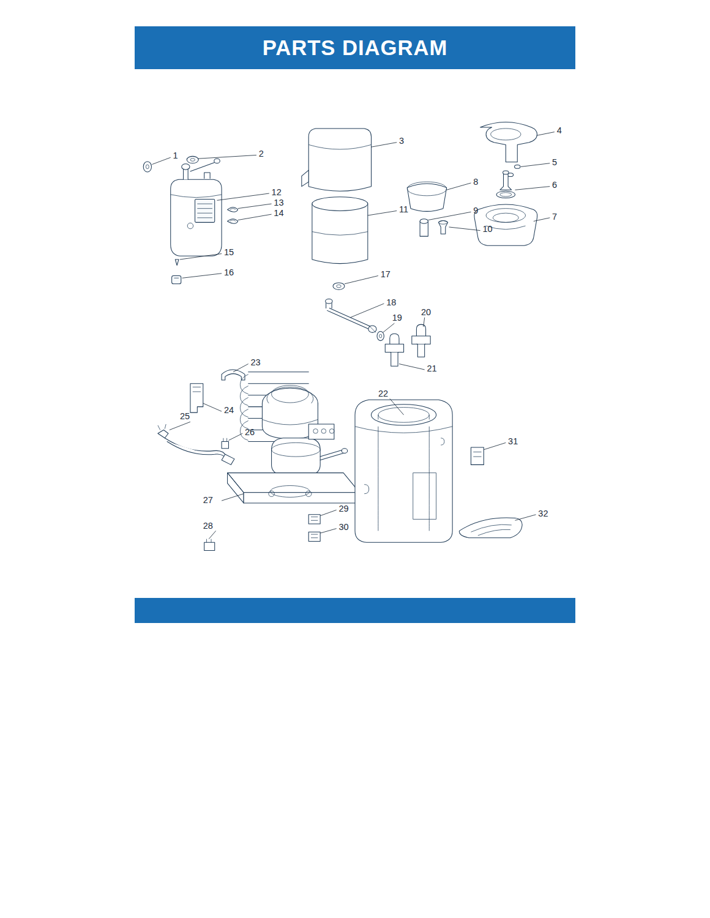PARTS DIAGRAM
Exploded parts diagram of a water dispenser Line drawing showing numbered components 1 through 32 of a bottled water cooler, including hot tank, reservoir, faucets, compressor base, cabinet and drip tray. 1 2 12 13 14 15 16 3 11 17 18 19 20 21 4 5 6 7 8 9 10 23 24 25 26 27 28 29 30 22 31 32